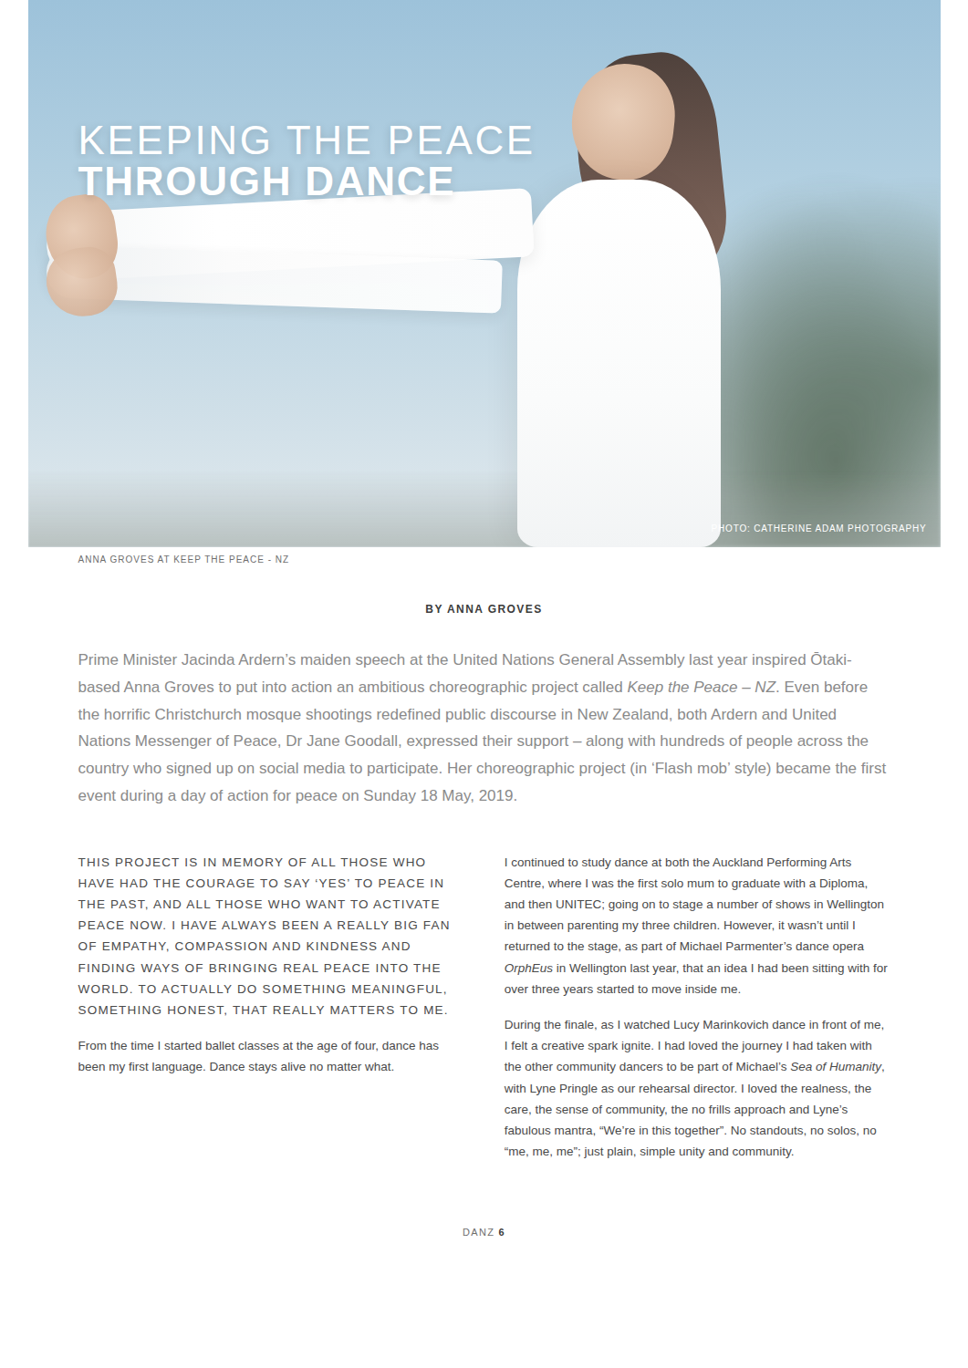KEEPING THE PEACE THROUGH DANCE
PHOTO: CATHERINE ADAM PHOTOGRAPHY
ANNA GROVES AT KEEP THE PEACE - NZ
BY ANNA GROVES
Prime Minister Jacinda Ardern’s maiden speech at the United Nations General Assembly last year inspired Ōtaki-based Anna Groves to put into action an ambitious choreographic project called Keep the Peace – NZ. Even before the horrific Christchurch mosque shootings redefined public discourse in New Zealand, both Ardern and United Nations Messenger of Peace, Dr Jane Goodall, expressed their support – along with hundreds of people across the country who signed up on social media to participate. Her choreographic project (in ‘Flash mob’ style) became the first event during a day of action for peace on Sunday 18 May, 2019.
THIS PROJECT IS IN MEMORY OF ALL THOSE WHO HAVE HAD THE COURAGE TO SAY ‘YES’ TO PEACE IN THE PAST, AND ALL THOSE WHO WANT TO ACTIVATE PEACE NOW. I HAVE ALWAYS BEEN A REALLY BIG FAN OF EMPATHY, COMPASSION AND KINDNESS AND FINDING WAYS OF BRINGING REAL PEACE INTO THE WORLD. TO ACTUALLY DO SOMETHING MEANINGFUL, SOMETHING HONEST, THAT REALLY MATTERS TO ME.
From the time I started ballet classes at the age of four, dance has been my first language. Dance stays alive no matter what.
I continued to study dance at both the Auckland Performing Arts Centre, where I was the first solo mum to graduate with a Diploma, and then UNITEC; going on to stage a number of shows in Wellington in between parenting my three children. However, it wasn’t until I returned to the stage, as part of Michael Parmenter’s dance opera OrphEus in Wellington last year, that an idea I had been sitting with for over three years started to move inside me.
During the finale, as I watched Lucy Marinkovich dance in front of me, I felt a creative spark ignite. I had loved the journey I had taken with the other community dancers to be part of Michael’s Sea of Humanity, with Lyne Pringle as our rehearsal director. I loved the realness, the care, the sense of community, the no frills approach and Lyne’s fabulous mantra, “We’re in this together”. No standouts, no solos, no “me, me, me”; just plain, simple unity and community.
DANZ 6